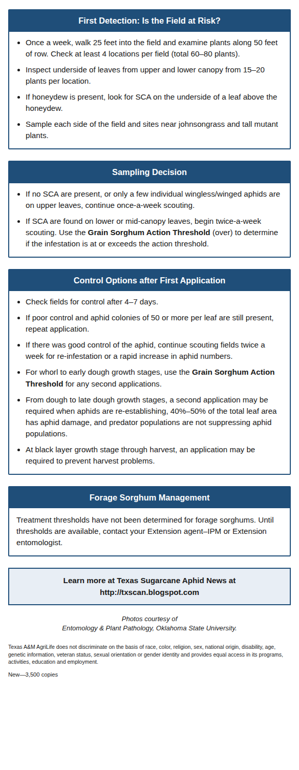First Detection: Is the Field at Risk?
Once a week, walk 25 feet into the field and examine plants along 50 feet of row. Check at least 4 locations per field (total 60–80 plants).
Inspect underside of leaves from upper and lower canopy from 15–20 plants per location.
If honeydew is present, look for SCA on the underside of a leaf above the honeydew.
Sample each side of the field and sites near johnsongrass and tall mutant plants.
Sampling Decision
If no SCA are present, or only a few individual wingless/winged aphids are on upper leaves, continue once-a-week scouting.
If SCA are found on lower or mid-canopy leaves, begin twice-a-week scouting. Use the Grain Sorghum Action Threshold (over) to determine if the infestation is at or exceeds the action threshold.
Control Options after First Application
Check fields for control after 4–7 days.
If poor control and aphid colonies of 50 or more per leaf are still present, repeat application.
If there was good control of the aphid, continue scouting fields twice a week for re-infestation or a rapid increase in aphid numbers.
For whorl to early dough growth stages, use the Grain Sorghum Action Threshold for any second applications.
From dough to late dough growth stages, a second application may be required when aphids are re-establishing, 40%–50% of the total leaf area has aphid damage, and predator populations are not suppressing aphid populations.
At black layer growth stage through harvest, an application may be required to prevent harvest problems.
Forage Sorghum Management
Treatment thresholds have not been determined for forage sorghums. Until thresholds are available, contact your Extension agent–IPM or Extension entomologist.
Learn more at Texas Sugarcane Aphid News at
http://txscan.blogspot.com
Photos courtesy of
Entomology & Plant Pathology, Oklahoma State University.
Texas A&M AgriLife does not discriminate on the basis of race, color, religion, sex, national origin, disability, age, genetic information, veteran status, sexual orientation or gender identity and provides equal access in its programs, activities, education and employment.
New—3,500 copies